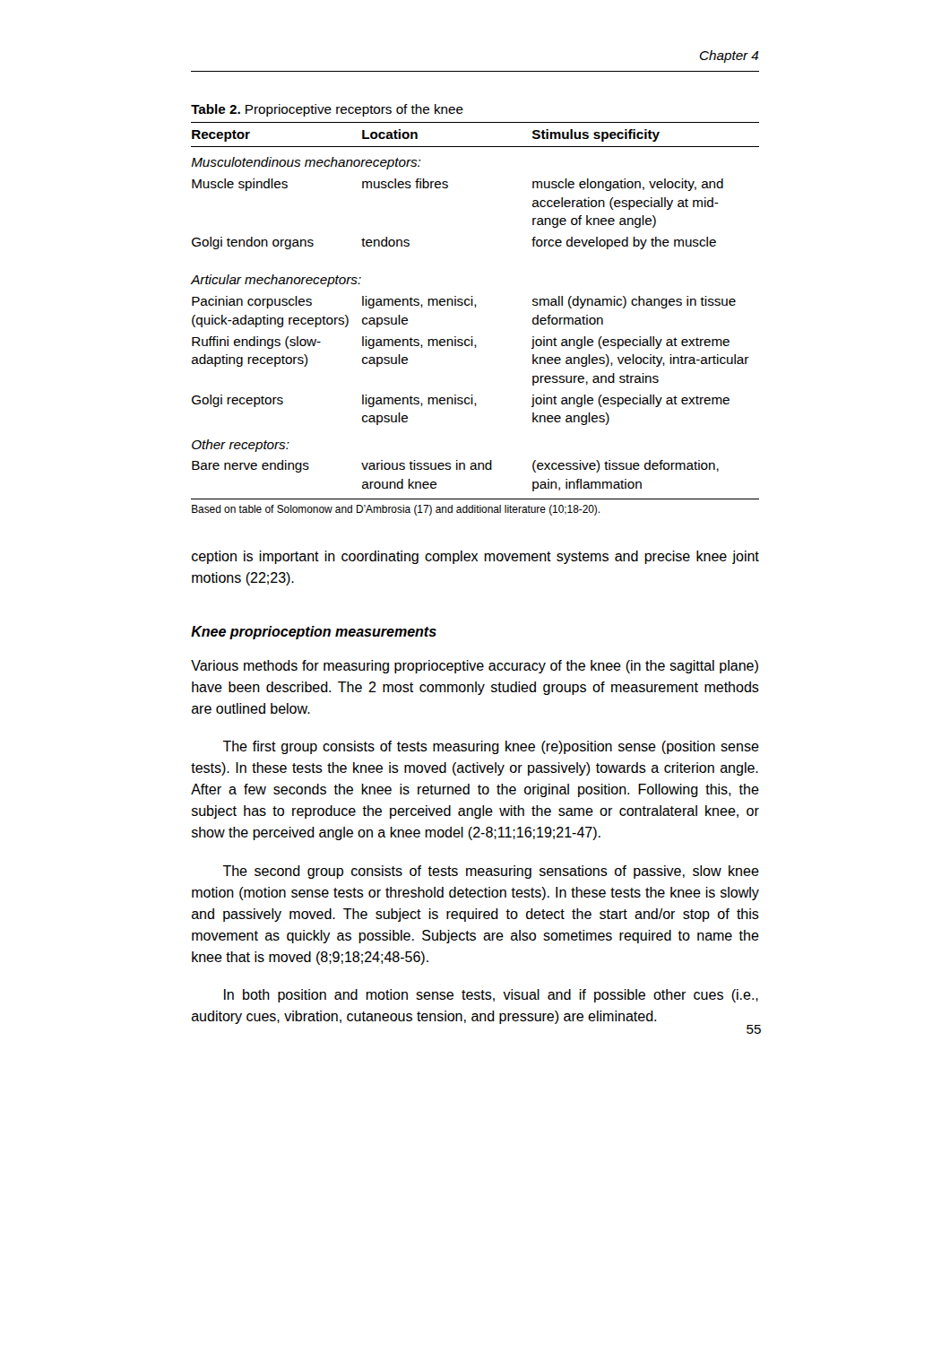Chapter 4
Table 2. Proprioceptive receptors of the knee
| Receptor | Location | Stimulus specificity |
| --- | --- | --- |
| Musculotendinous mechanoreceptors: |
| Muscle spindles | muscles fibres | muscle elongation, velocity, and acceleration (especially at mid-range of knee angle) |
| Golgi tendon organs | tendons | force developed by the muscle |
| Articular mechanoreceptors: |
| Pacinian corpuscles (quick-adapting receptors) | ligaments, menisci, capsule | small (dynamic) changes in tissue deformation |
| Ruffini endings (slow-adapting receptors) | ligaments, menisci, capsule | joint angle (especially at extreme knee angles), velocity, intra-articular pressure, and strains |
| Golgi receptors | ligaments, menisci, capsule | joint angle (especially at extreme knee angles) |
| Other receptors: |
| Bare nerve endings | various tissues in and around knee | (excessive) tissue deformation, pain, inflammation |
| Based on table of Solomonow and D’Ambrosia (17) and additional literature (10;18-20). |
ception is important in coordinating complex movement systems and precise knee joint motions (22;23).
Knee proprioception measurements
Various methods for measuring proprioceptive accuracy of the knee (in the sagittal plane) have been described. The 2 most commonly studied groups of measurement methods are outlined below.
The first group consists of tests measuring knee (re)position sense (position sense tests). In these tests the knee is moved (actively or passively) towards a criterion angle. After a few seconds the knee is returned to the original position. Following this, the subject has to reproduce the perceived angle with the same or contralateral knee, or show the perceived angle on a knee model (2-8;11;16;19;21-47).
The second group consists of tests measuring sensations of passive, slow knee motion (motion sense tests or threshold detection tests). In these tests the knee is slowly and passively moved. The subject is required to detect the start and/or stop of this movement as quickly as possible. Subjects are also sometimes required to name the knee that is moved (8;9;18;24;48-56).
In both position and motion sense tests, visual and if possible other cues (i.e., auditory cues, vibration, cutaneous tension, and pressure) are eliminated.
55